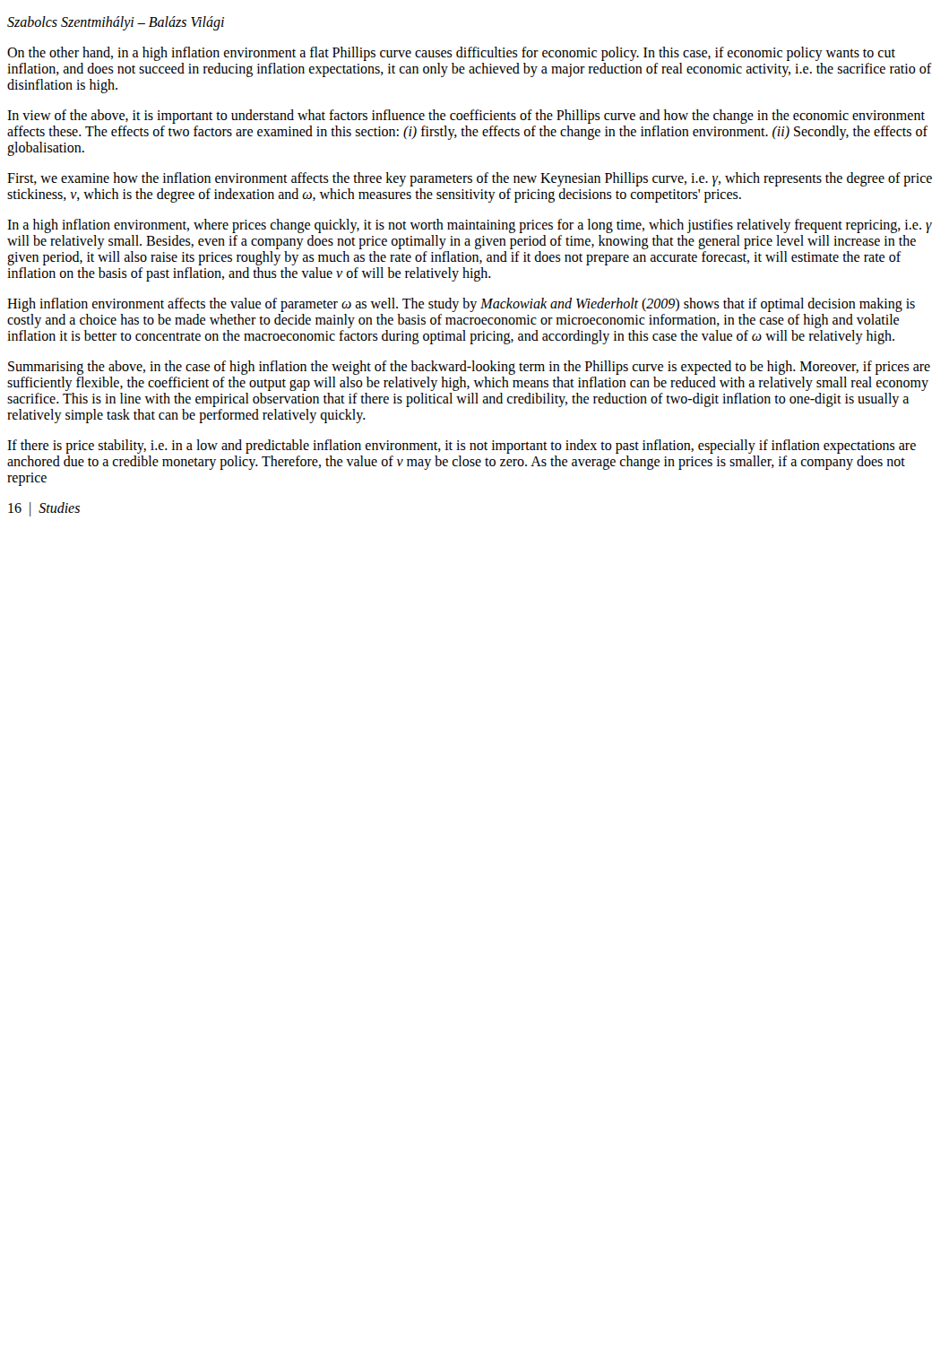Szabolcs Szentmihályi – Balázs Világi
On the other hand, in a high inflation environment a flat Phillips curve causes difficulties for economic policy. In this case, if economic policy wants to cut inflation, and does not succeed in reducing inflation expectations, it can only be achieved by a major reduction of real economic activity, i.e. the sacrifice ratio of disinflation is high.
In view of the above, it is important to understand what factors influence the coefficients of the Phillips curve and how the change in the economic environment affects these. The effects of two factors are examined in this section: (i) firstly, the effects of the change in the inflation environment. (ii) Secondly, the effects of globalisation.
First, we examine how the inflation environment affects the three key parameters of the new Keynesian Phillips curve, i.e. γ, which represents the degree of price stickiness, v, which is the degree of indexation and ω, which measures the sensitivity of pricing decisions to competitors' prices.
In a high inflation environment, where prices change quickly, it is not worth maintaining prices for a long time, which justifies relatively frequent repricing, i.e. γ will be relatively small. Besides, even if a company does not price optimally in a given period of time, knowing that the general price level will increase in the given period, it will also raise its prices roughly by as much as the rate of inflation, and if it does not prepare an accurate forecast, it will estimate the rate of inflation on the basis of past inflation, and thus the value v of will be relatively high.
High inflation environment affects the value of parameter ω as well. The study by Mackowiak and Wiederholt (2009) shows that if optimal decision making is costly and a choice has to be made whether to decide mainly on the basis of macroeconomic or microeconomic information, in the case of high and volatile inflation it is better to concentrate on the macroeconomic factors during optimal pricing, and accordingly in this case the value of ω will be relatively high.
Summarising the above, in the case of high inflation the weight of the backward-looking term in the Phillips curve is expected to be high. Moreover, if prices are sufficiently flexible, the coefficient of the output gap will also be relatively high, which means that inflation can be reduced with a relatively small real economy sacrifice. This is in line with the empirical observation that if there is political will and credibility, the reduction of two-digit inflation to one-digit is usually a relatively simple task that can be performed relatively quickly.
If there is price stability, i.e. in a low and predictable inflation environment, it is not important to index to past inflation, especially if inflation expectations are anchored due to a credible monetary policy. Therefore, the value of v may be close to zero. As the average change in prices is smaller, if a company does not reprice
16 | Studies